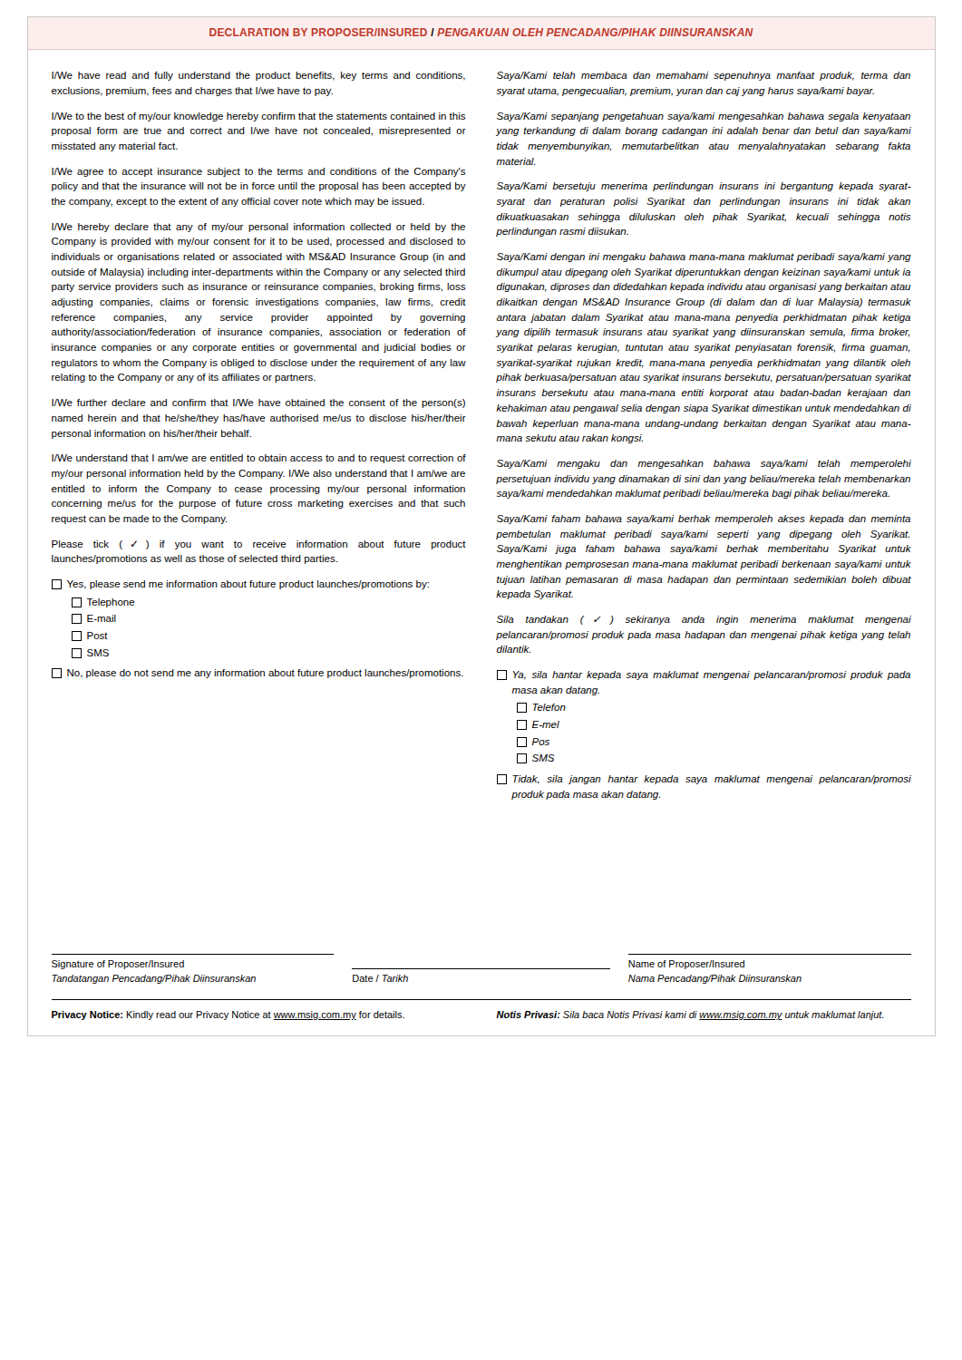DECLARATION BY PROPOSER/INSURED / PENGAKUAN OLEH PENCADANG/PIHAK DIINSURANSKAN
I/We have read and fully understand the product benefits, key terms and conditions, exclusions, premium, fees and charges that I/we have to pay.
I/We to the best of my/our knowledge hereby confirm that the statements contained in this proposal form are true and correct and I/we have not concealed, misrepresented or misstated any material fact.
I/We agree to accept insurance subject to the terms and conditions of the Company's policy and that the insurance will not be in force until the proposal has been accepted by the company, except to the extent of any official cover note which may be issued.
I/We hereby declare that any of my/our personal information collected or held by the Company is provided with my/our consent for it to be used, processed and disclosed to individuals or organisations related or associated with MS&AD Insurance Group (in and outside of Malaysia) including inter-departments within the Company or any selected third party service providers such as insurance or reinsurance companies, broking firms, loss adjusting companies, claims or forensic investigations companies, law firms, credit reference companies, any service provider appointed by governing authority/association/federation of insurance companies, association or federation of insurance companies or any corporate entities or governmental and judicial bodies or regulators to whom the Company is obliged to disclose under the requirement of any law relating to the Company or any of its affiliates or partners.
I/We further declare and confirm that I/We have obtained the consent of the person(s) named herein and that he/she/they has/have authorised me/us to disclose his/her/their personal information on his/her/their behalf.
I/We understand that I am/we are entitled to obtain access to and to request correction of my/our personal information held by the Company. I/We also understand that I am/we are entitled to inform the Company to cease processing my/our personal information concerning me/us for the purpose of future cross marketing exercises and that such request can be made to the Company.
Please tick (✓) if you want to receive information about future product launches/promotions as well as those of selected third parties.
Yes, please send me information about future product launches/promotions by:
Telephone
E-mail
Post
SMS
No, please do not send me any information about future product launches/promotions.
Saya/Kami telah membaca dan memahami sepenuhnya manfaat produk, terma dan syarat utama, pengecualian, premium, yuran dan caj yang harus saya/kami bayar.
Saya/Kami sepanjang pengetahuan saya/kami mengesahkan bahawa segala kenyataan yang terkandung di dalam borang cadangan ini adalah benar dan betul dan saya/kami tidak menyembunyikan, memutarbelitkan atau menyalahnyatakan sebarang fakta material.
Saya/Kami bersetuju menerima perlindungan insurans ini bergantung kepada syarat-syarat dan peraturan polisi Syarikat dan perlindungan insurans ini tidak akan dikuatkuasakan sehingga diluluskan oleh pihak Syarikat, kecuali sehingga notis perlindungan rasmi diisukan.
Saya/Kami dengan ini mengaku bahawa mana-mana maklumat peribadi saya/kami yang dikumpul atau dipegang oleh Syarikat diperuntukkan dengan keizinan saya/kami untuk ia digunakan, diproses dan didedahkan kepada individu atau organisasi yang berkaitan atau dikaitkan dengan MS&AD Insurance Group (di dalam dan di luar Malaysia) termasuk antara jabatan dalam Syarikat atau mana-mana penyedia perkhidmatan pihak ketiga yang dipilih termasuk insurans atau syarikat yang diinsuranskan semula, firma broker, syarikat pelaras kerugian, tuntutan atau syarikat penyiasatan forensik, firma guaman, syarikat-syarikat rujukan kredit, mana-mana penyedia perkhidmatan yang dilantik oleh pihak berkuasa/persatuan atau syarikat insurans bersekutu, persatuan/persatuan syarikat insurans bersekutu atau mana-mana entiti korporat atau badan-badan kerajaan dan kehakiman atau pengawal selia dengan siapa Syarikat dimestikan untuk mendedahkan di bawah keperluan mana-mana undang-undang berkaitan dengan Syarikat atau mana-mana sekutu atau rakan kongsi.
Saya/Kami mengaku dan mengesahkan bahawa saya/kami telah memperolehi persetujuan individu yang dinamakan di sini dan yang beliau/mereka telah membenarkan saya/kami mendedahkan maklumat peribadi beliau/mereka bagi pihak beliau/mereka.
Saya/Kami faham bahawa saya/kami berhak memperoleh akses kepada dan meminta pembetulan maklumat peribadi saya/kami seperti yang dipegang oleh Syarikat. Saya/Kami juga faham bahawa saya/kami berhak memberitahu Syarikat untuk menghentikan pemprosesan mana-mana maklumat peribadi berkenaan saya/kami untuk tujuan latihan pemasaran di masa hadapan dan permintaan sedemikian boleh dibuat kepada Syarikat.
Sila tandakan (✓) sekiranya anda ingin menerima maklumat mengenai pelancaran/promosi produk pada masa hadapan dan mengenai pihak ketiga yang telah dilantik.
Ya, sila hantar kepada saya maklumat mengenai pelancaran/promosi produk pada masa akan datang.
Telefon
E-mel
Pos
SMS
Tidak, sila jangan hantar kepada saya maklumat mengenai pelancaran/promosi produk pada masa akan datang.
Signature of Proposer/Insured Tandatangan Pencadang/Pihak Diinsuranskan
Date / Tarikh
Name of Proposer/Insured Nama Pencadang/Pihak Diinsuranskan
Privacy Notice: Kindly read our Privacy Notice at www.msig.com.my for details.
Notis Privasi: Sila baca Notis Privasi kami di www.msig.com.my untuk maklumat lanjut.